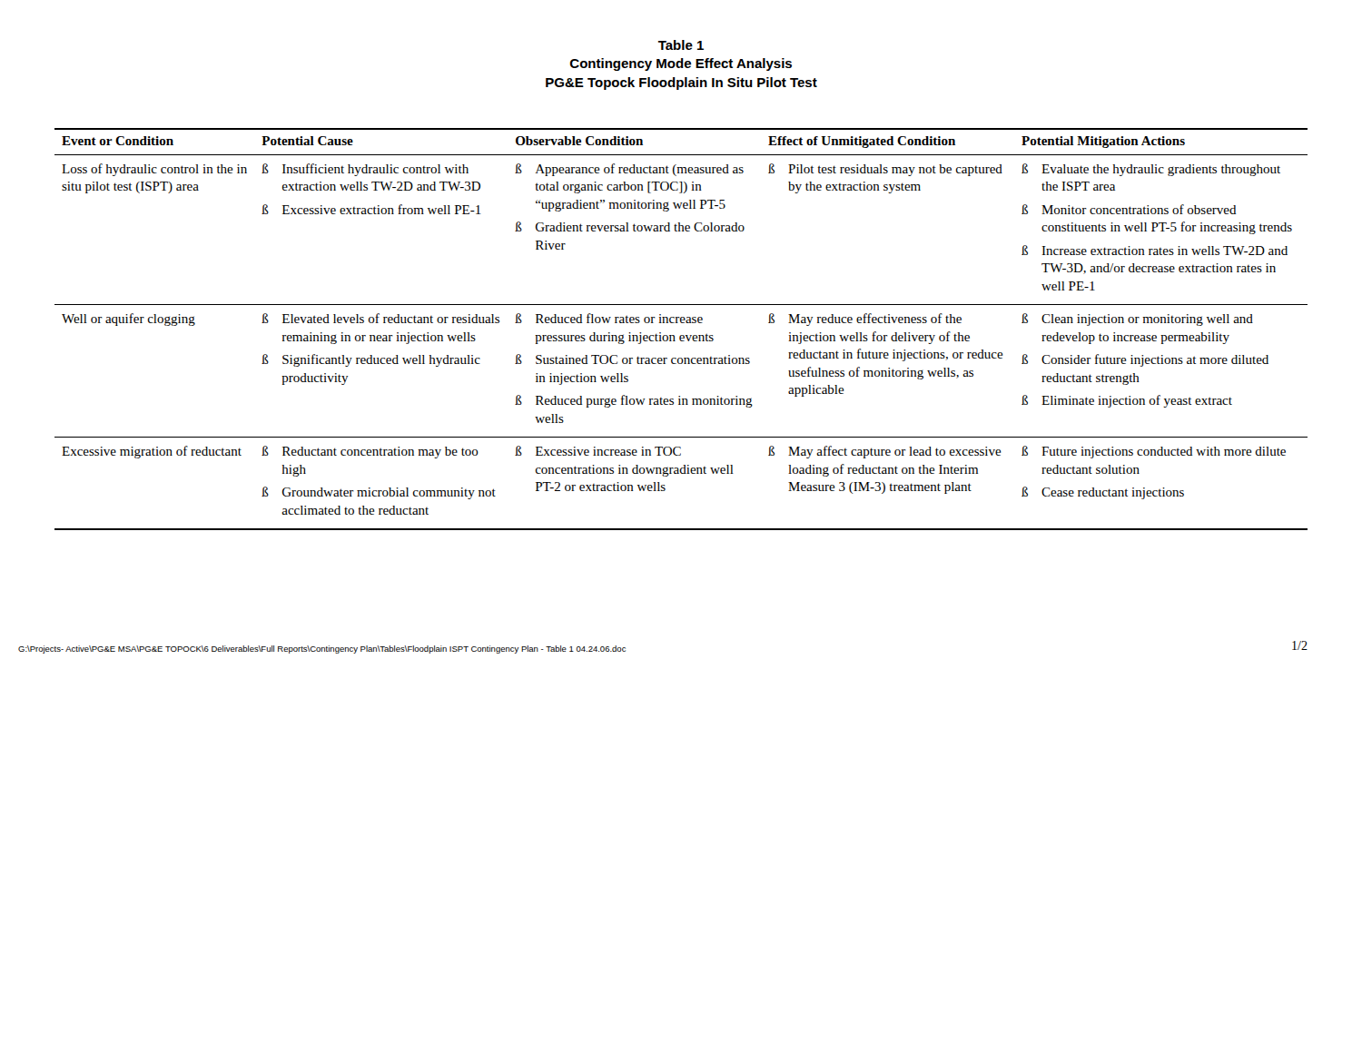Table 1
Contingency Mode Effect Analysis
PG&E Topock Floodplain In Situ Pilot Test
| Event or Condition | Potential Cause | Observable Condition | Effect of Unmitigated Condition | Potential Mitigation Actions |
| --- | --- | --- | --- | --- |
| Loss of hydraulic control in the in situ pilot test (ISPT) area | Insufficient hydraulic control with extraction wells TW-2D and TW-3D Excessive extraction from well PE-1 | Appearance of reductant (measured as total organic carbon [TOC]) in “upgradient” monitoring well PT-5 Gradient reversal toward the Colorado River | Pilot test residuals may not be captured by the extraction system | Evaluate the hydraulic gradients throughout the ISPT area Monitor concentrations of observed constituents in well PT-5 for increasing trends Increase extraction rates in wells TW-2D and TW-3D, and/or decrease extraction rates in well PE-1 |
| Well or aquifer clogging | Elevated levels of reductant or residuals remaining in or near injection wells Significantly reduced well hydraulic productivity | Reduced flow rates or increase pressures during injection events Sustained TOC or tracer concentrations in injection wells Reduced purge flow rates in monitoring wells | May reduce effectiveness of the injection wells for delivery of the reductant in future injections, or reduce usefulness of monitoring wells, as applicable | Clean injection or monitoring well and redevelop to increase permeability Consider future injections at more diluted reductant strength Eliminate injection of yeast extract |
| Excessive migration of reductant | Reductant concentration may be too high Groundwater microbial community not acclimated to the reductant | Excessive increase in TOC concentrations in downgradient well PT-2 or extraction wells | May affect capture or lead to excessive loading of reductant on the Interim Measure 3 (IM-3) treatment plant | Future injections conducted with more dilute reductant solution Cease reductant injections |
G:\Projects- Active\PG&E MSA\PG&E TOPOCK\6 Deliverables\Full Reports\Contingency Plan\Tables\Floodplain ISPT Contingency Plan - Table 1 04.24.06.doc
1/2